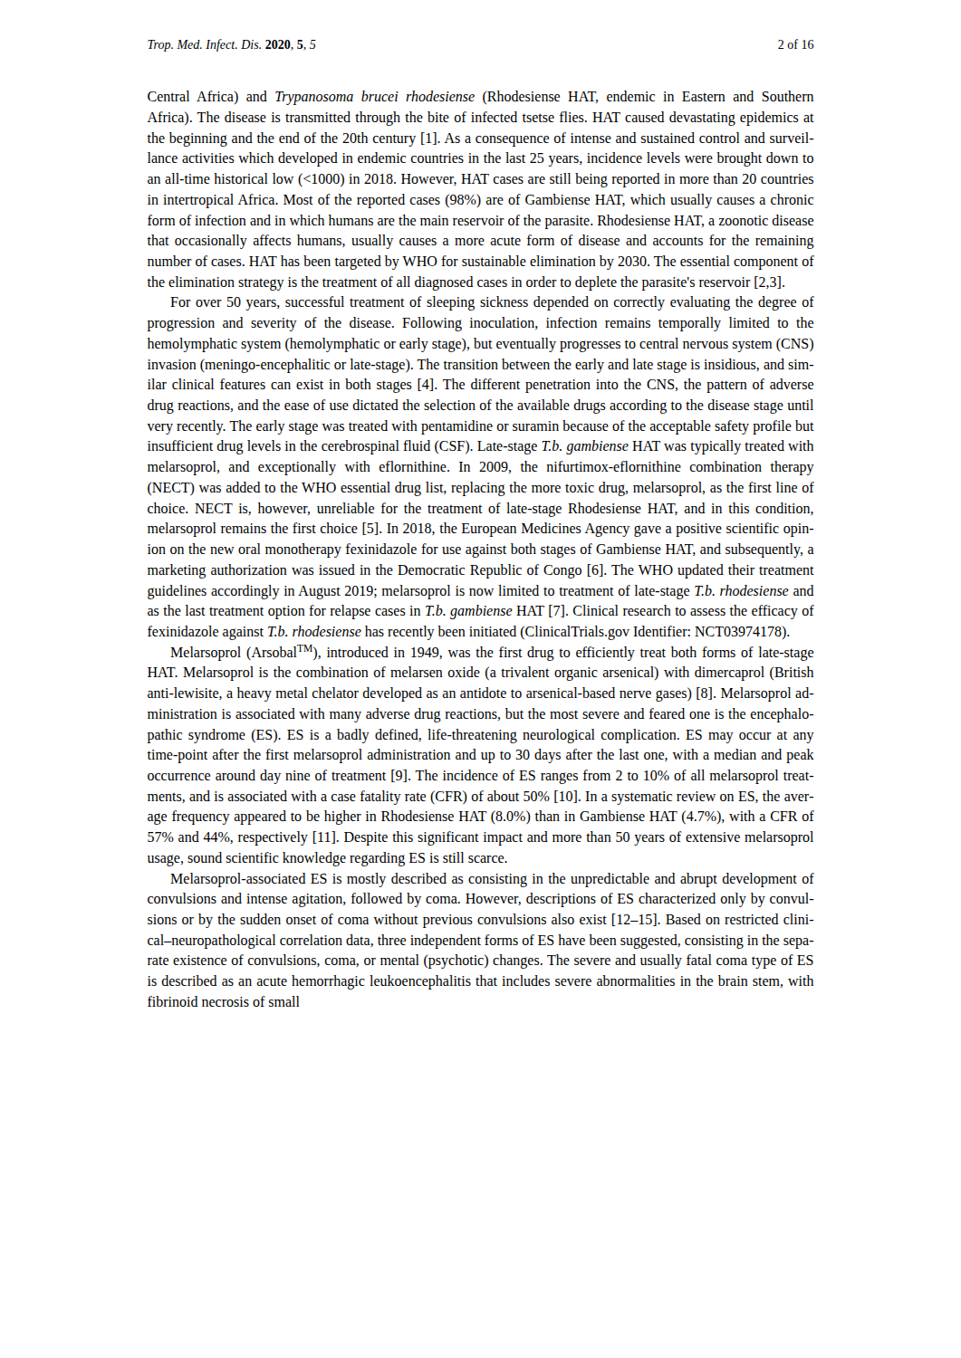Trop. Med. Infect. Dis. 2020, 5, 5 2 of 16
Central Africa) and Trypanosoma brucei rhodesiense (Rhodesiense HAT, endemic in Eastern and Southern Africa). The disease is transmitted through the bite of infected tsetse flies. HAT caused devastating epidemics at the beginning and the end of the 20th century [1]. As a consequence of intense and sustained control and surveillance activities which developed in endemic countries in the last 25 years, incidence levels were brought down to an all-time historical low (<1000) in 2018. However, HAT cases are still being reported in more than 20 countries in intertropical Africa. Most of the reported cases (98%) are of Gambiense HAT, which usually causes a chronic form of infection and in which humans are the main reservoir of the parasite. Rhodesiense HAT, a zoonotic disease that occasionally affects humans, usually causes a more acute form of disease and accounts for the remaining number of cases. HAT has been targeted by WHO for sustainable elimination by 2030. The essential component of the elimination strategy is the treatment of all diagnosed cases in order to deplete the parasite's reservoir [2,3].
For over 50 years, successful treatment of sleeping sickness depended on correctly evaluating the degree of progression and severity of the disease. Following inoculation, infection remains temporally limited to the hemolymphatic system (hemolymphatic or early stage), but eventually progresses to central nervous system (CNS) invasion (meningo-encephalitic or late-stage). The transition between the early and late stage is insidious, and similar clinical features can exist in both stages [4]. The different penetration into the CNS, the pattern of adverse drug reactions, and the ease of use dictated the selection of the available drugs according to the disease stage until very recently. The early stage was treated with pentamidine or suramin because of the acceptable safety profile but insufficient drug levels in the cerebrospinal fluid (CSF). Late-stage T.b. gambiense HAT was typically treated with melarsoprol, and exceptionally with eflornithine. In 2009, the nifurtimox-eflornithine combination therapy (NECT) was added to the WHO essential drug list, replacing the more toxic drug, melarsoprol, as the first line of choice. NECT is, however, unreliable for the treatment of late-stage Rhodesiense HAT, and in this condition, melarsoprol remains the first choice [5]. In 2018, the European Medicines Agency gave a positive scientific opinion on the new oral monotherapy fexinidazole for use against both stages of Gambiense HAT, and subsequently, a marketing authorization was issued in the Democratic Republic of Congo [6]. The WHO updated their treatment guidelines accordingly in August 2019; melarsoprol is now limited to treatment of late-stage T.b. rhodesiense and as the last treatment option for relapse cases in T.b. gambiense HAT [7]. Clinical research to assess the efficacy of fexinidazole against T.b. rhodesiense has recently been initiated (ClinicalTrials.gov Identifier: NCT03974178).
Melarsoprol (ArsobalTM), introduced in 1949, was the first drug to efficiently treat both forms of late-stage HAT. Melarsoprol is the combination of melarsen oxide (a trivalent organic arsenical) with dimercaprol (British anti-lewisite, a heavy metal chelator developed as an antidote to arsenical-based nerve gases) [8]. Melarsoprol administration is associated with many adverse drug reactions, but the most severe and feared one is the encephalopathic syndrome (ES). ES is a badly defined, life-threatening neurological complication. ES may occur at any time-point after the first melarsoprol administration and up to 30 days after the last one, with a median and peak occurrence around day nine of treatment [9]. The incidence of ES ranges from 2 to 10% of all melarsoprol treatments, and is associated with a case fatality rate (CFR) of about 50% [10]. In a systematic review on ES, the average frequency appeared to be higher in Rhodesiense HAT (8.0%) than in Gambiense HAT (4.7%), with a CFR of 57% and 44%, respectively [11]. Despite this significant impact and more than 50 years of extensive melarsoprol usage, sound scientific knowledge regarding ES is still scarce.
Melarsoprol-associated ES is mostly described as consisting in the unpredictable and abrupt development of convulsions and intense agitation, followed by coma. However, descriptions of ES characterized only by convulsions or by the sudden onset of coma without previous convulsions also exist [12–15]. Based on restricted clinical–neuropathological correlation data, three independent forms of ES have been suggested, consisting in the separate existence of convulsions, coma, or mental (psychotic) changes. The severe and usually fatal coma type of ES is described as an acute hemorrhagic leukoencephalitis that includes severe abnormalities in the brain stem, with fibrinoid necrosis of small